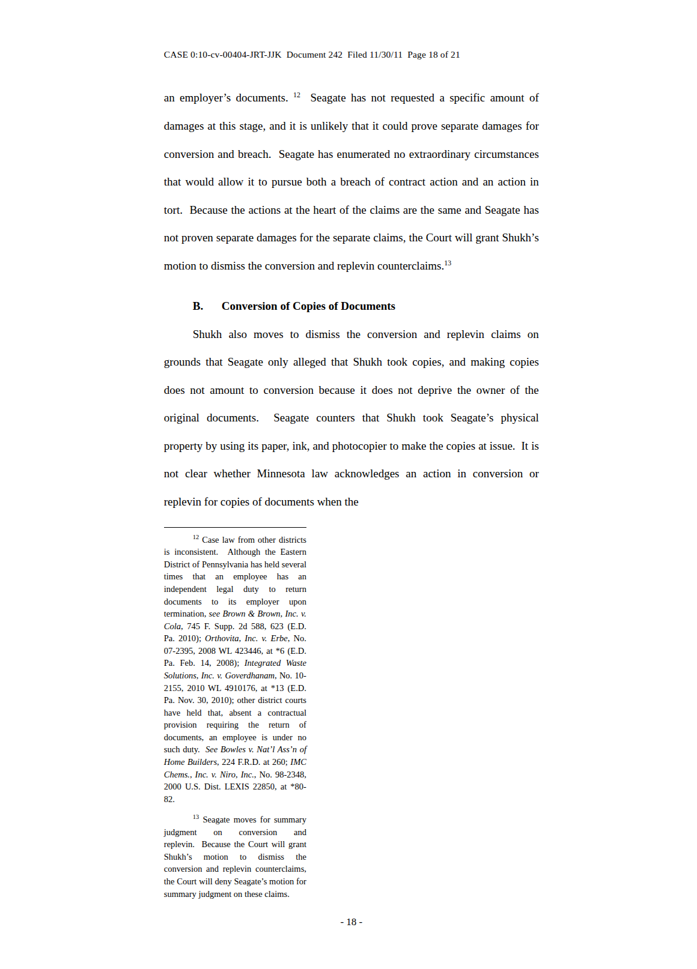CASE 0:10-cv-00404-JRT-JJK Document 242 Filed 11/30/11 Page 18 of 21
an employer’s documents. 12 Seagate has not requested a specific amount of damages at this stage, and it is unlikely that it could prove separate damages for conversion and breach. Seagate has enumerated no extraordinary circumstances that would allow it to pursue both a breach of contract action and an action in tort. Because the actions at the heart of the claims are the same and Seagate has not proven separate damages for the separate claims, the Court will grant Shukh’s motion to dismiss the conversion and replevin counterclaims.13
B. Conversion of Copies of Documents
Shukh also moves to dismiss the conversion and replevin claims on grounds that Seagate only alleged that Shukh took copies, and making copies does not amount to conversion because it does not deprive the owner of the original documents. Seagate counters that Shukh took Seagate’s physical property by using its paper, ink, and photocopier to make the copies at issue. It is not clear whether Minnesota law acknowledges an action in conversion or replevin for copies of documents when the
12 Case law from other districts is inconsistent. Although the Eastern District of Pennsylvania has held several times that an employee has an independent legal duty to return documents to its employer upon termination, see Brown & Brown, Inc. v. Cola, 745 F. Supp. 2d 588, 623 (E.D. Pa. 2010); Orthovita, Inc. v. Erbe, No. 07-2395, 2008 WL 423446, at *6 (E.D. Pa. Feb. 14, 2008); Integrated Waste Solutions, Inc. v. Goverdhanam, No. 10-2155, 2010 WL 4910176, at *13 (E.D. Pa. Nov. 30, 2010); other district courts have held that, absent a contractual provision requiring the return of documents, an employee is under no such duty. See Bowles v. Nat’l Ass’n of Home Builders, 224 F.R.D. at 260; IMC Chems., Inc. v. Niro, Inc., No. 98-2348, 2000 U.S. Dist. LEXIS 22850, at *80-82.
13 Seagate moves for summary judgment on conversion and replevin. Because the Court will grant Shukh’s motion to dismiss the conversion and replevin counterclaims, the Court will deny Seagate’s motion for summary judgment on these claims.
- 18 -